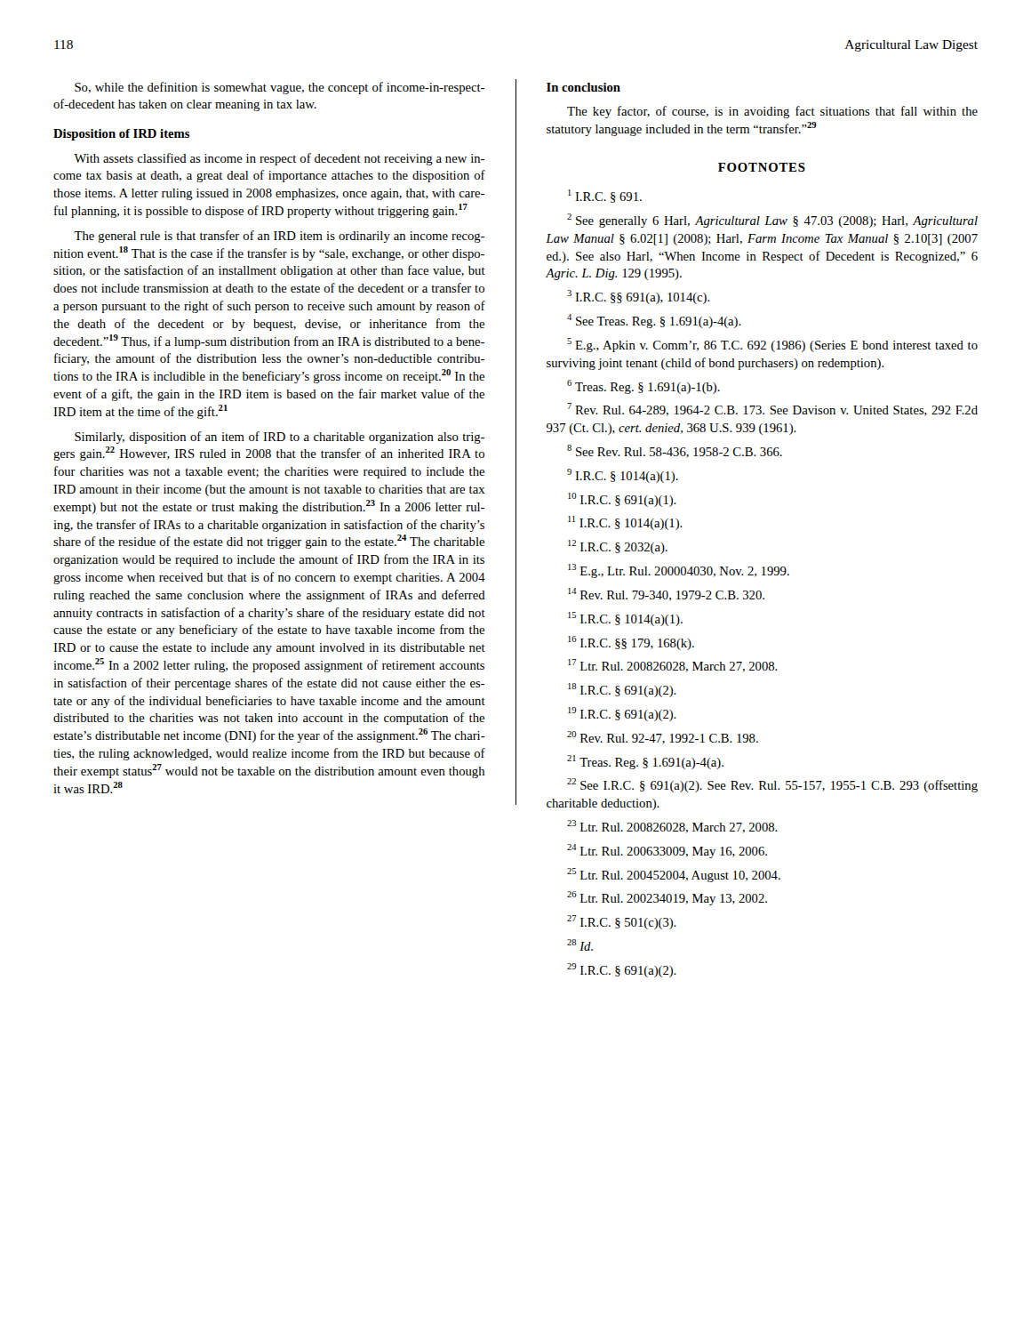118 Agricultural Law Digest
So, while the definition is somewhat vague, the concept of income-in-respect-of-decedent has taken on clear meaning in tax law.
Disposition of IRD items
With assets classified as income in respect of decedent not receiving a new income tax basis at death, a great deal of importance attaches to the disposition of those items. A letter ruling issued in 2008 emphasizes, once again, that, with careful planning, it is possible to dispose of IRD property without triggering gain.17
The general rule is that transfer of an IRD item is ordinarily an income recognition event.18 That is the case if the transfer is by “sale, exchange, or other disposition, or the satisfaction of an installment obligation at other than face value, but does not include transmission at death to the estate of the decedent or a transfer to a person pursuant to the right of such person to receive such amount by reason of the death of the decedent or by bequest, devise, or inheritance from the decedent.”19 Thus, if a lump-sum distribution from an IRA is distributed to a beneficiary, the amount of the distribution less the owner’s non-deductible contributions to the IRA is includible in the beneficiary’s gross income on receipt.20 In the event of a gift, the gain in the IRD item is based on the fair market value of the IRD item at the time of the gift.21
Similarly, disposition of an item of IRD to a charitable organization also triggers gain.22 However, IRS ruled in 2008 that the transfer of an inherited IRA to four charities was not a taxable event; the charities were required to include the IRD amount in their income (but the amount is not taxable to charities that are tax exempt) but not the estate or trust making the distribution.23 In a 2006 letter ruling, the transfer of IRAs to a charitable organization in satisfaction of the charity’s share of the residue of the estate did not trigger gain to the estate.24 The charitable organization would be required to include the amount of IRD from the IRA in its gross income when received but that is of no concern to exempt charities. A 2004 ruling reached the same conclusion where the assignment of IRAs and deferred annuity contracts in satisfaction of a charity’s share of the residuary estate did not cause the estate or any beneficiary of the estate to have taxable income from the IRD or to cause the estate to include any amount involved in its distributable net income.25 In a 2002 letter ruling, the proposed assignment of retirement accounts in satisfaction of their percentage shares of the estate did not cause either the estate or any of the individual beneficiaries to have taxable income and the amount distributed to the charities was not taken into account in the computation of the estate’s distributable net income (DNI) for the year of the assignment.26 The charities, the ruling acknowledged, would realize income from the IRD but because of their exempt status27 would not be taxable on the distribution amount even though it was IRD.28
In conclusion
The key factor, of course, is in avoiding fact situations that fall within the statutory language included in the term “transfer.”29
FOOTNOTES
I.R.C. § 691.
See generally 6 Harl, Agricultural Law § 47.03 (2008); Harl, Agricultural Law Manual § 6.02[1] (2008); Harl, Farm Income Tax Manual § 2.10[3] (2007 ed.). See also Harl, “When Income in Respect of Decedent is Recognized,” 6 Agric. L. Dig. 129 (1995).
I.R.C. §§ 691(a), 1014(c).
See Treas. Reg. § 1.691(a)-4(a).
E.g., Apkin v. Comm’r, 86 T.C. 692 (1986) (Series E bond interest taxed to surviving joint tenant (child of bond purchasers) on redemption).
Treas. Reg. § 1.691(a)-1(b).
Rev. Rul. 64-289, 1964-2 C.B. 173. See Davison v. United States, 292 F.2d 937 (Ct. Cl.), cert. denied, 368 U.S. 939 (1961).
See Rev. Rul. 58-436, 1958-2 C.B. 366.
I.R.C. § 1014(a)(1).
I.R.C. § 691(a)(1).
I.R.C. § 1014(a)(1).
I.R.C. § 2032(a).
E.g., Ltr. Rul. 200004030, Nov. 2, 1999.
Rev. Rul. 79-340, 1979-2 C.B. 320.
I.R.C. § 1014(a)(1).
I.R.C. §§ 179, 168(k).
Ltr. Rul. 200826028, March 27, 2008.
I.R.C. § 691(a)(2).
I.R.C. § 691(a)(2).
Rev. Rul. 92-47, 1992-1 C.B. 198.
Treas. Reg. § 1.691(a)-4(a).
See I.R.C. § 691(a)(2). See Rev. Rul. 55-157, 1955-1 C.B. 293 (offsetting charitable deduction).
Ltr. Rul. 200826028, March 27, 2008.
Ltr. Rul. 200633009, May 16, 2006.
Ltr. Rul. 200452004, August 10, 2004.
Ltr. Rul. 200234019, May 13, 2002.
I.R.C. § 501(c)(3).
Id.
I.R.C. § 691(a)(2).